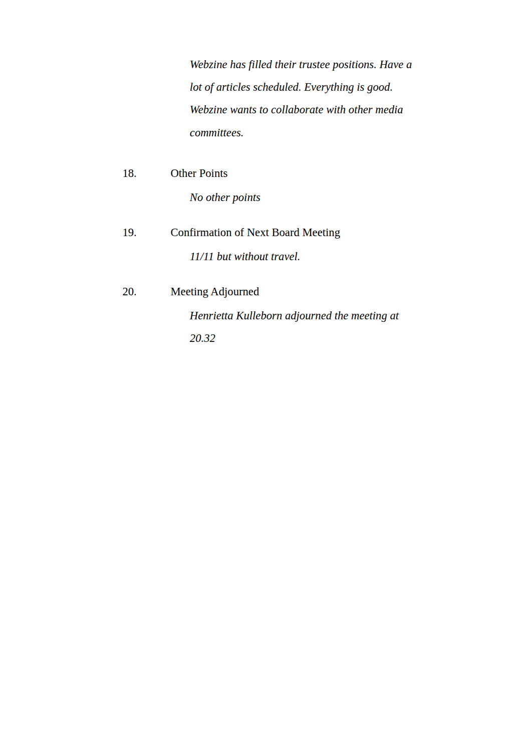Webzine has filled their trustee positions. Have a lot of articles scheduled. Everything is good. Webzine wants to collaborate with other media committees.
18.
Other Points
No other points
19.
Confirmation of Next Board Meeting
11/11 but without travel.
20.
Meeting Adjourned
Henrietta Kulleborn adjourned the meeting at 20.32